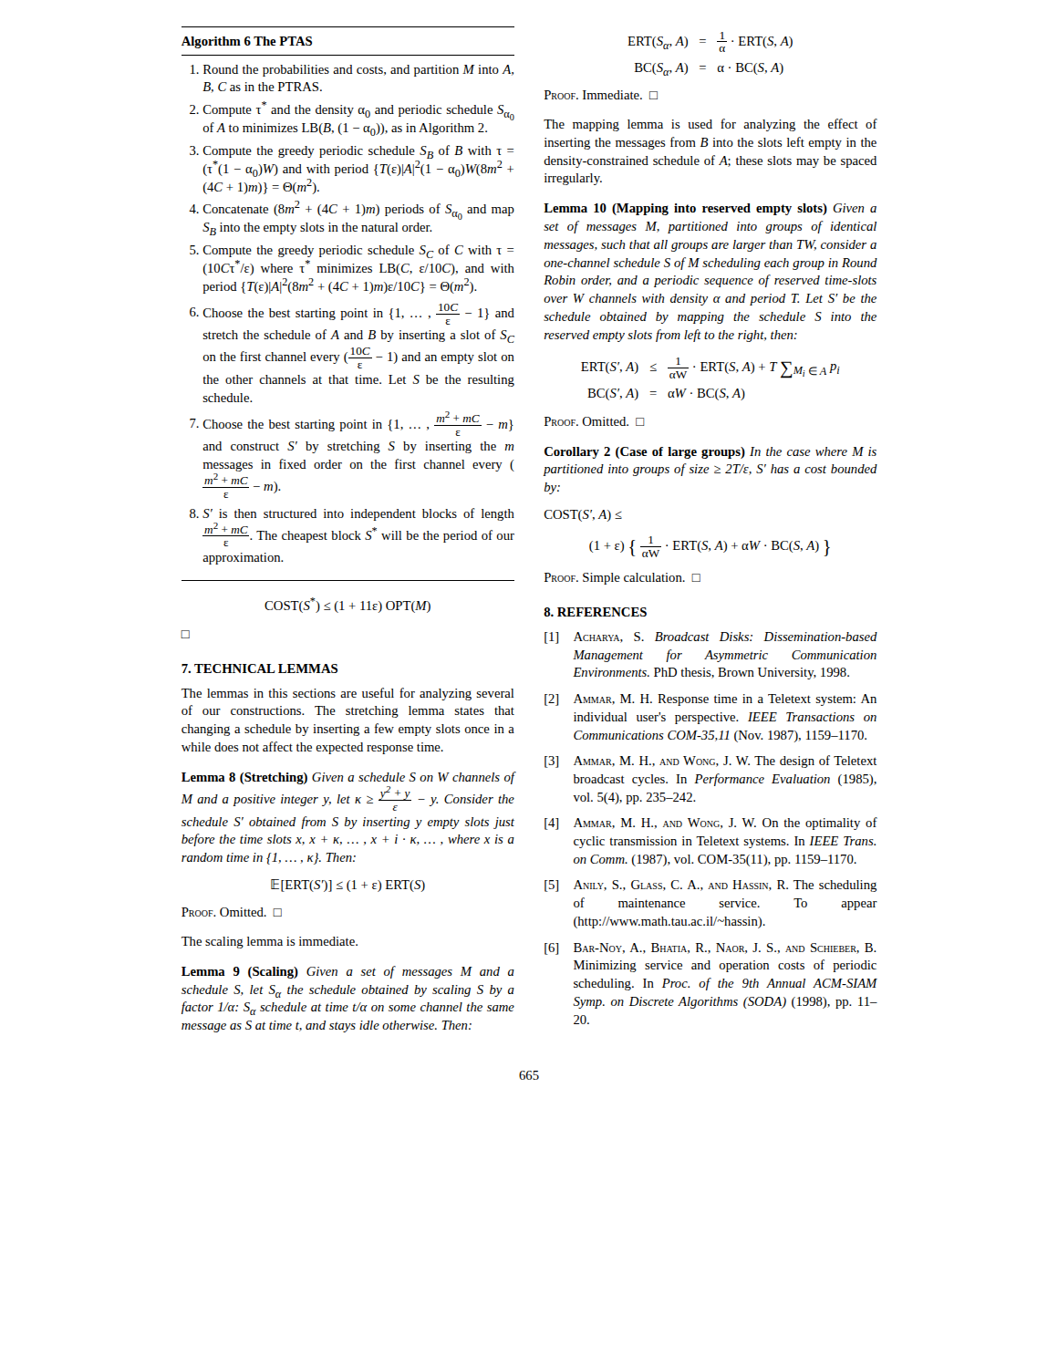Algorithm 6 The PTAS
Round the probabilities and costs, and partition M into A, B, C as in the PTRAS.
Compute τ* and the density α0 and periodic schedule Sα0 of A to minimizes LB(B, (1 − α0)), as in Algorithm 2.
Compute the greedy periodic schedule SB of B with τ = (τ*(1 − α0)W) and with period {T(ε)|A|2(1 − α0)W(8m2 + (4C + 1)m)} = Θ(m2).
Concatenate (8m2 + (4C + 1)m) periods of Sα0 and map SB into the empty slots in the natural order.
Compute the greedy periodic schedule SC of C with τ = (10Cτ*/ε) where τ* minimizes LB(C, ε/10C), and with period {T(ε)|A|2(8m2 + (4C + 1)m)ε/10C} = Θ(m2).
Choose the best starting point in {1, … , 10C ε − 1} and stretch the schedule of A and B by inserting a slot of SC on the first channel every (10C ε − 1) and an empty slot on the other channels at that time. Let S be the resulting schedule.
Choose the best starting point in {1, … , m2 + mC ε − m} and construct S′ by stretching S by inserting the m messages in fixed order on the first channel every (m2 + mC ε − m).
S′ is then structured into independent blocks of length m2 + mC ε. The cheapest block S* will be the period of our approximation.
COST(S*) ≤ (1 + 11ε) OPT(M)
□
7. TECHNICAL LEMMAS
The lemmas in this sections are useful for analyzing several of our constructions. The stretching lemma states that changing a schedule by inserting a few empty slots once in a while does not affect the expected response time.
Lemma 8 (Stretching) Given a schedule S on W channels of M and a positive integer y, let κ ≥ y2 + y ε − y. Consider the schedule S′ obtained from S by inserting y empty slots just before the time slots x, x + κ, … , x + i · κ, … , where x is a random time in {1, … , κ}. Then:
𝔼[ERT(S′)] ≤ (1 + ε) ERT(S)
Proof. Omitted. □
The scaling lemma is immediate.
Lemma 9 (Scaling) Given a set of messages M and a schedule S, let Sα the schedule obtained by scaling S by a factor 1/α: Sα schedule at time t/α on some channel the same message as S at time t, and stays idle otherwise. Then:
| ERT( S α , A ) | = | 1 α · ERT( S , A ) |
| BC( S α , A ) | = | α · BC( S , A ) |
Proof. Immediate. □
The mapping lemma is used for analyzing the effect of inserting the messages from B into the slots left empty in the density-constrained schedule of A; these slots may be spaced irregularly.
Lemma 10 (Mapping into reserved empty slots) Given a set of messages M, partitioned into groups of identical messages, such that all groups are larger than TW, consider a one-channel schedule S of M scheduling each group in Round Robin order, and a periodic sequence of reserved time-slots over W channels with density α and period T. Let S′ be the schedule obtained by mapping the schedule S into the reserved empty slots from left to the right, then:
| ERT( S′ , A ) | ≤ | 1 αW · ERT( S , A ) + T ∑ M i ∈ A p i |
| BC( S′ , A ) | = | α W · BC( S , A ) |
Proof. Omitted. □
Corollary 2 (Case of large groups) In the case where M is partitioned into groups of size ≥ 2T/ε, S′ has a cost bounded by:
COST(S′, A) ≤
(1 + ε) { 1 αW · ERT(S, A) + αW · BC(S, A) }
Proof. Simple calculation. □
8. REFERENCES
Acharya, S. Broadcast Disks: Dissemination-based Management for Asymmetric Communication Environments. PhD thesis, Brown University, 1998.
Ammar, M. H. Response time in a Teletext system: An individual user's perspective. IEEE Transactions on Communications COM-35,11 (Nov. 1987), 1159–1170.
Ammar, M. H., and Wong, J. W. The design of Teletext broadcast cycles. In Performance Evaluation (1985), vol. 5(4), pp. 235–242.
Ammar, M. H., and Wong, J. W. On the optimality of cyclic transmission in Teletext systems. In IEEE Trans. on Comm. (1987), vol. COM-35(11), pp. 1159–1170.
Anily, S., Glass, C. A., and Hassin, R. The scheduling of maintenance service. To appear (http://www.math.tau.ac.il/~hassin).
Bar-Noy, A., Bhatia, R., Naor, J. S., and Schieber, B. Minimizing service and operation costs of periodic scheduling. In Proc. of the 9th Annual ACM-SIAM Symp. on Discrete Algorithms (SODA) (1998), pp. 11–20.
665